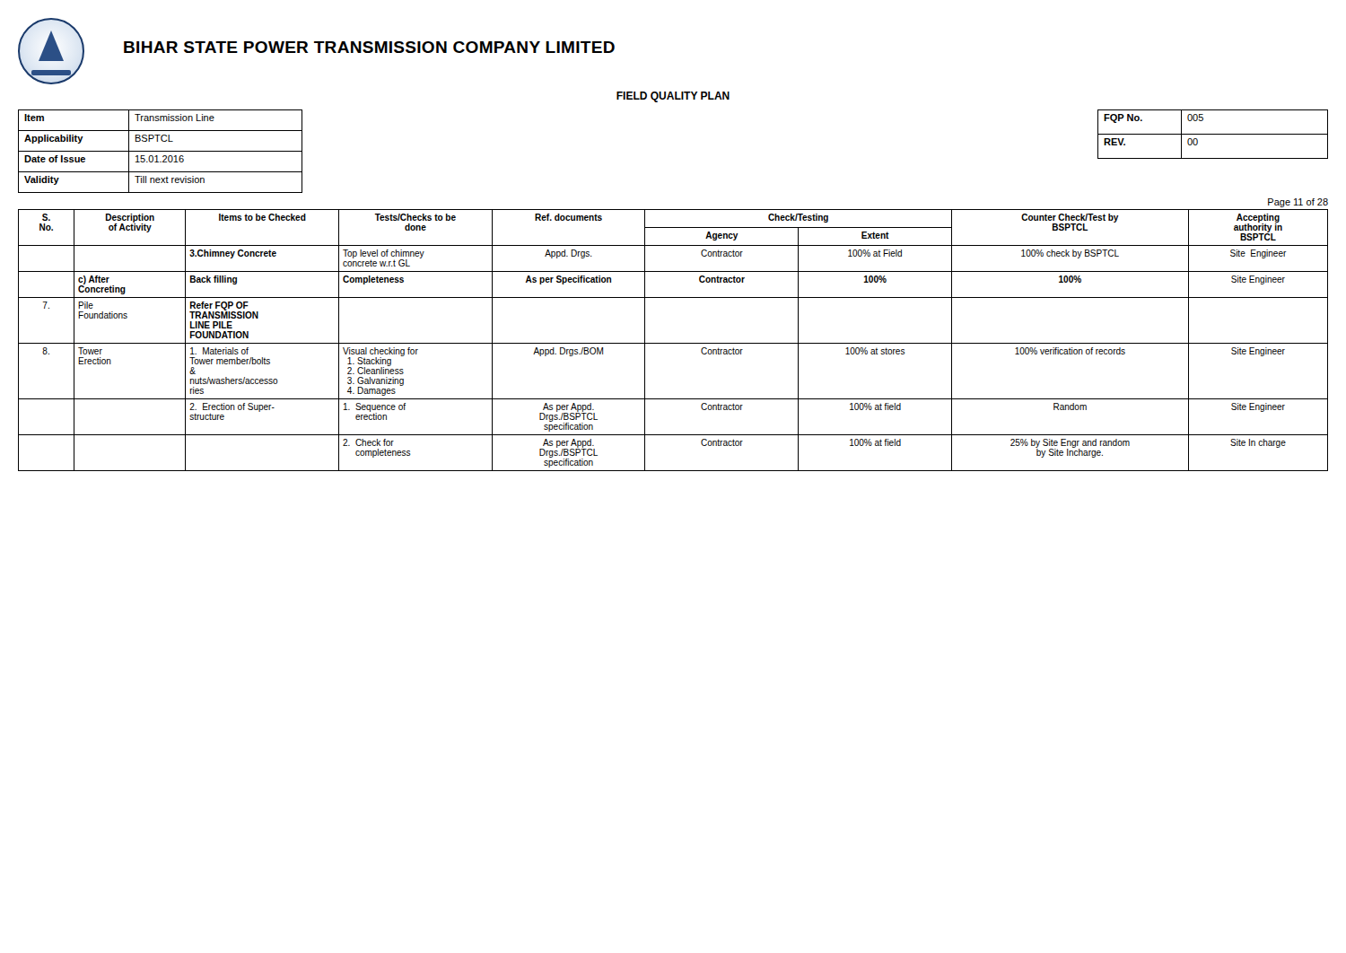BIHAR STATE POWER TRANSMISSION COMPANY LIMITED
FIELD QUALITY PLAN
| / Item / Transmission Line / / Applicability / BSPTCL / / Date of Issue / 15.01.2016 / / Validity / Till next revision / | | / FQP No. / 005 / / REV. / 00 / |
Page 11 of 28
| S. No. | Description of Activity | Items to be Checked | Tests/Checks to be done | Ref. documents | Check/Testing | Counter Check/Test by BSPTCL | Accepting authority in BSPTCL |
| --- | --- | --- | --- | --- | --- | --- | --- |
| Agency | Extent |
| | | 3.Chimney Concrete | Top level of chimney concrete w.r.t GL | Appd. Drgs. | Contractor | 100% at Field | 100% check by BSPTCL | Site Engineer |
| | c) After Concreting | Back filling | Completeness | As per Specification | Contractor | 100% | 100% | Site Engineer |
| 7. | Pile Foundations | Refer FQP OF TRANSMISSION LINE PILE FOUNDATION | | | | | | |
| 8. | Tower Erection | 1. Materials of Tower member/bolts & nuts/washers/accesso ries | Visual checking for Stacking Cleanliness Galvanizing Damages | Appd. Drgs./BOM | Contractor | 100% at stores | 100% verification of records | Site Engineer |
| | | 2. Erection of Super- structure | 1. Sequence of erection | As per Appd. Drgs./BSPTCL specification | Contractor | 100% at field | Random | Site Engineer |
| | | | 2. Check for completeness | As per Appd. Drgs./BSPTCL specification | Contractor | 100% at field | 25% by Site Engr and random by Site Incharge. | Site In charge |